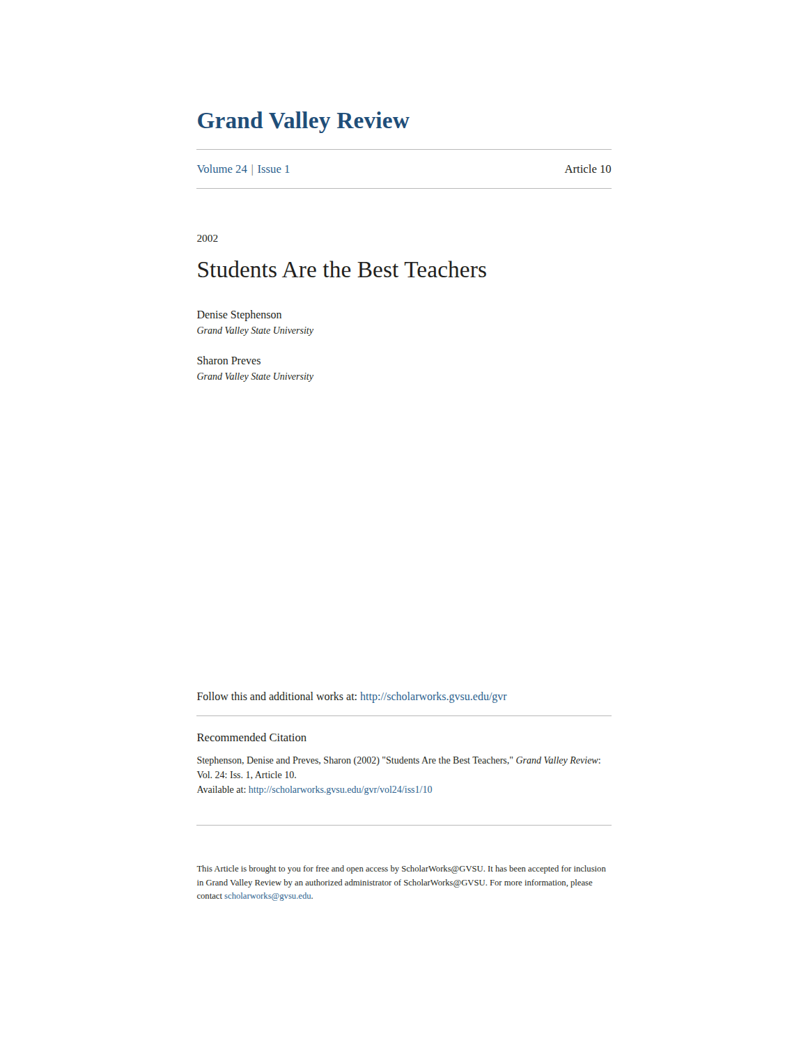Grand Valley Review
Volume 24|Issue 1
Article 10
2002
Students Are the Best Teachers
Denise Stephenson
Grand Valley State University
Sharon Preves
Grand Valley State University
Follow this and additional works at: http://scholarworks.gvsu.edu/gvr
Recommended Citation
Stephenson, Denise and Preves, Sharon (2002) "Students Are the Best Teachers," Grand Valley Review: Vol. 24: Iss. 1, Article 10.
Available at: http://scholarworks.gvsu.edu/gvr/vol24/iss1/10
This Article is brought to you for free and open access by ScholarWorks@GVSU. It has been accepted for inclusion in Grand Valley Review by an authorized administrator of ScholarWorks@GVSU. For more information, please contact scholarworks@gvsu.edu.